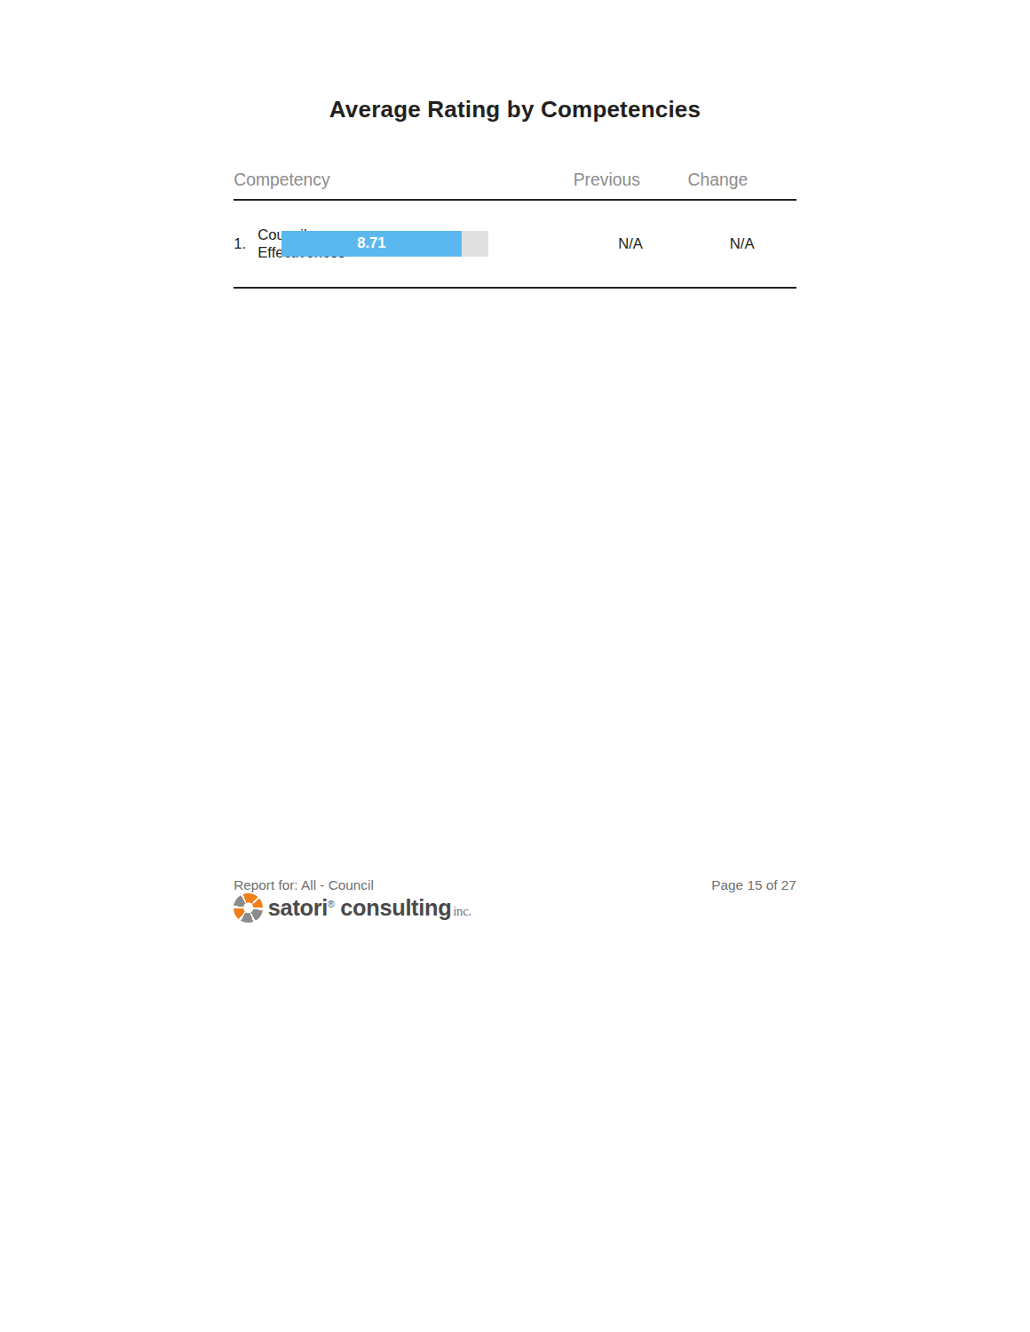Average Rating by Competencies
| Competency | | Previous | Change |
| --- | --- | --- | --- |
| 1. | Council Effectiveness | 8.71 | N/A | N/A |
Report for: All - Council Page 15 of 27
satori® consultinginc.